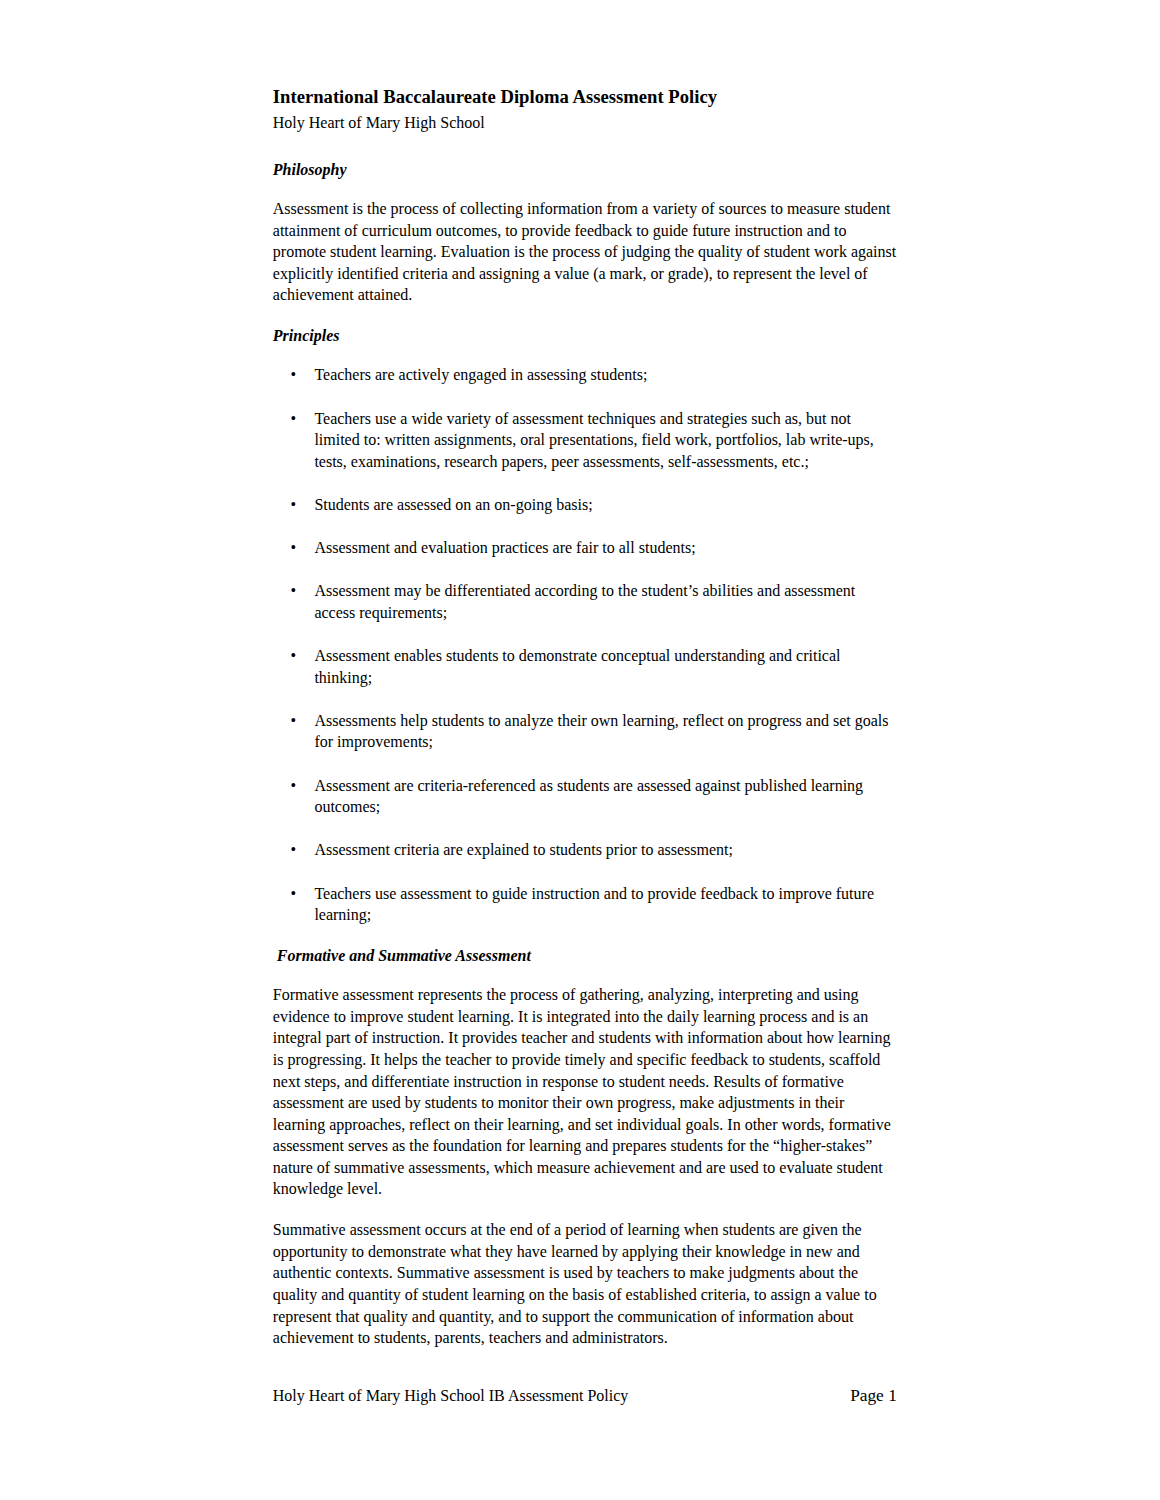International Baccalaureate Diploma Assessment Policy
Holy Heart of Mary High School
Philosophy
Assessment is the process of collecting information from a variety of sources to measure student attainment of curriculum outcomes, to provide feedback to guide future instruction and to promote student learning. Evaluation is the process of judging the quality of student work against explicitly identified criteria and assigning a value (a mark, or grade), to represent the level of achievement attained.
Principles
Teachers are actively engaged in assessing students;
Teachers use a wide variety of assessment techniques and strategies such as, but not limited to: written assignments, oral presentations, field work, portfolios, lab write-ups, tests, examinations, research papers, peer assessments, self-assessments, etc.;
Students are assessed on an on-going basis;
Assessment and evaluation practices are fair to all students;
Assessment may be differentiated according to the student’s abilities and assessment access requirements;
Assessment enables students to demonstrate conceptual understanding and critical thinking;
Assessments help students to analyze their own learning, reflect on progress and set goals for improvements;
Assessment are criteria-referenced as students are assessed against published learning outcomes;
Assessment criteria are explained to students prior to assessment;
Teachers use assessment to guide instruction and to provide feedback to improve future learning;
Formative and Summative Assessment
Formative assessment represents the process of gathering, analyzing, interpreting and using evidence to improve student learning. It is integrated into the daily learning process and is an integral part of instruction. It provides teacher and students with information about how learning is progressing. It helps the teacher to provide timely and specific feedback to students, scaffold next steps, and differentiate instruction in response to student needs. Results of formative assessment are used by students to monitor their own progress, make adjustments in their learning approaches, reflect on their learning, and set individual goals. In other words, formative assessment serves as the foundation for learning and prepares students for the “higher-stakes” nature of summative assessments, which measure achievement and are used to evaluate student knowledge level.
Summative assessment occurs at the end of a period of learning when students are given the opportunity to demonstrate what they have learned by applying their knowledge in new and authentic contexts. Summative assessment is used by teachers to make judgments about the quality and quantity of student learning on the basis of established criteria, to assign a value to represent that quality and quantity, and to support the communication of information about achievement to students, parents, teachers and administrators.
Holy Heart of Mary High School IB Assessment Policy Page 1